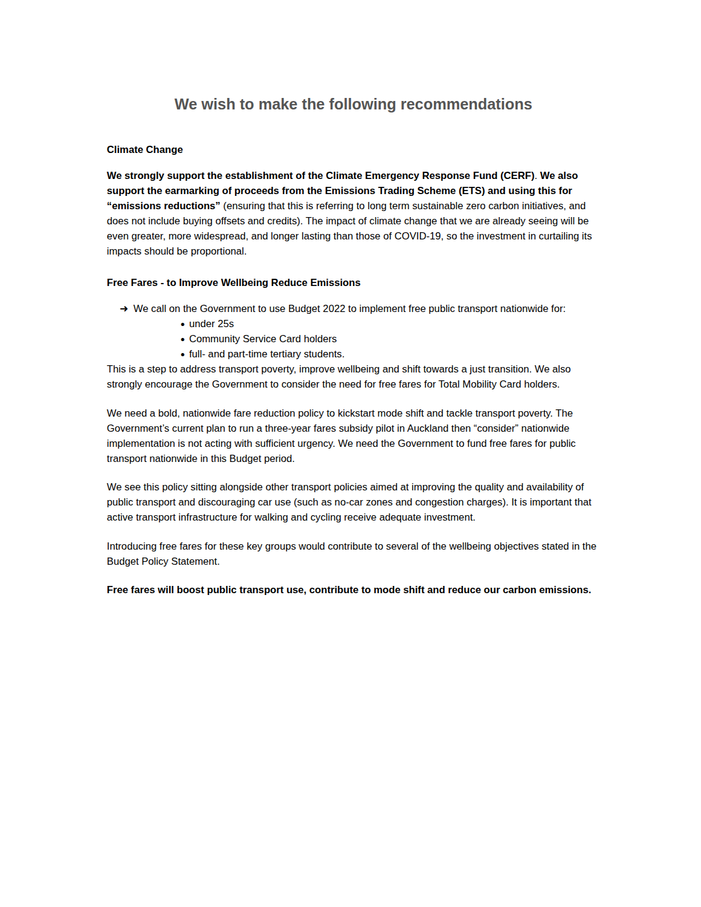We wish to make the following recommendations
Climate Change
We strongly support the establishment of the Climate Emergency Response Fund (CERF). We also support the earmarking of proceeds from the Emissions Trading Scheme (ETS) and using this for “emissions reductions” (ensuring that this is referring to long term sustainable zero carbon initiatives, and does not include buying offsets and credits). The impact of climate change that we are already seeing will be even greater, more widespread, and longer lasting than those of COVID-19, so the investment in curtailing its impacts should be proportional.
Free Fares - to Improve Wellbeing Reduce Emissions
We call on the Government to use Budget 2022 to implement free public transport nationwide for:
under 25s
Community Service Card holders
full- and part-time tertiary students.
This is a step to address transport poverty, improve wellbeing and shift towards a just transition. We also strongly encourage the Government to consider the need for free fares for Total Mobility Card holders.
We need a bold, nationwide fare reduction policy to kickstart mode shift and tackle transport poverty. The Government’s current plan to run a three-year fares subsidy pilot in Auckland then “consider” nationwide implementation is not acting with sufficient urgency. We need the Government to fund free fares for public transport nationwide in this Budget period.
We see this policy sitting alongside other transport policies aimed at improving the quality and availability of public transport and discouraging car use (such as no-car zones and congestion charges). It is important that active transport infrastructure for walking and cycling receive adequate investment.
Introducing free fares for these key groups would contribute to several of the wellbeing objectives stated in the Budget Policy Statement.
Free fares will boost public transport use, contribute to mode shift and reduce our carbon emissions.